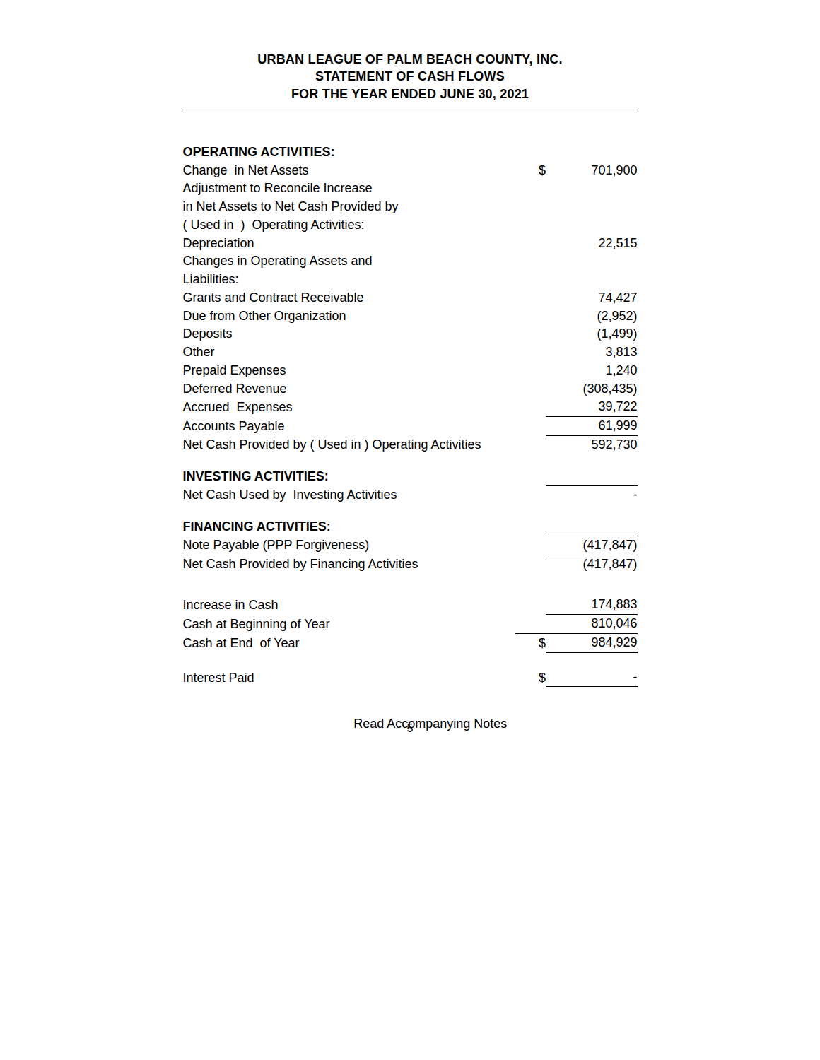URBAN LEAGUE OF PALM BEACH COUNTY, INC.
STATEMENT OF CASH FLOWS
FOR THE YEAR ENDED JUNE 30, 2021
| OPERATING ACTIVITIES: | | |
| Change in Net Assets | $ | 701,900 |
| Adjustment to Reconcile Increase | | |
| in Net Assets to Net Cash Provided by | | |
| ( Used in ) Operating Activities: | | |
| Depreciation | | 22,515 |
| Changes in Operating Assets and | | |
| Liabilities: | | |
| Grants and Contract Receivable | | 74,427 |
| Due from Other Organization | | (2,952) |
| Deposits | | (1,499) |
| Other | | 3,813 |
| Prepaid Expenses | | 1,240 |
| Deferred Revenue | | (308,435) |
| Accrued Expenses | | 39,722 |
| Accounts Payable | | 61,999 |
| Net Cash Provided by ( Used in ) Operating Activities | | 592,730 |
| INVESTING ACTIVITIES: | | |
| Net Cash Used by Investing Activities | | - |
| FINANCING ACTIVITIES: | | |
| Note Payable (PPP Forgiveness) | | (417,847) |
| Net Cash Provided by Financing Activities | | (417,847) |
| Increase in Cash | | 174,883 |
| Cash at Beginning of Year | | 810,046 |
| Cash at End of Year | $ | 984,929 |
| Interest Paid | $ | - |
Read Accompanying Notes
5